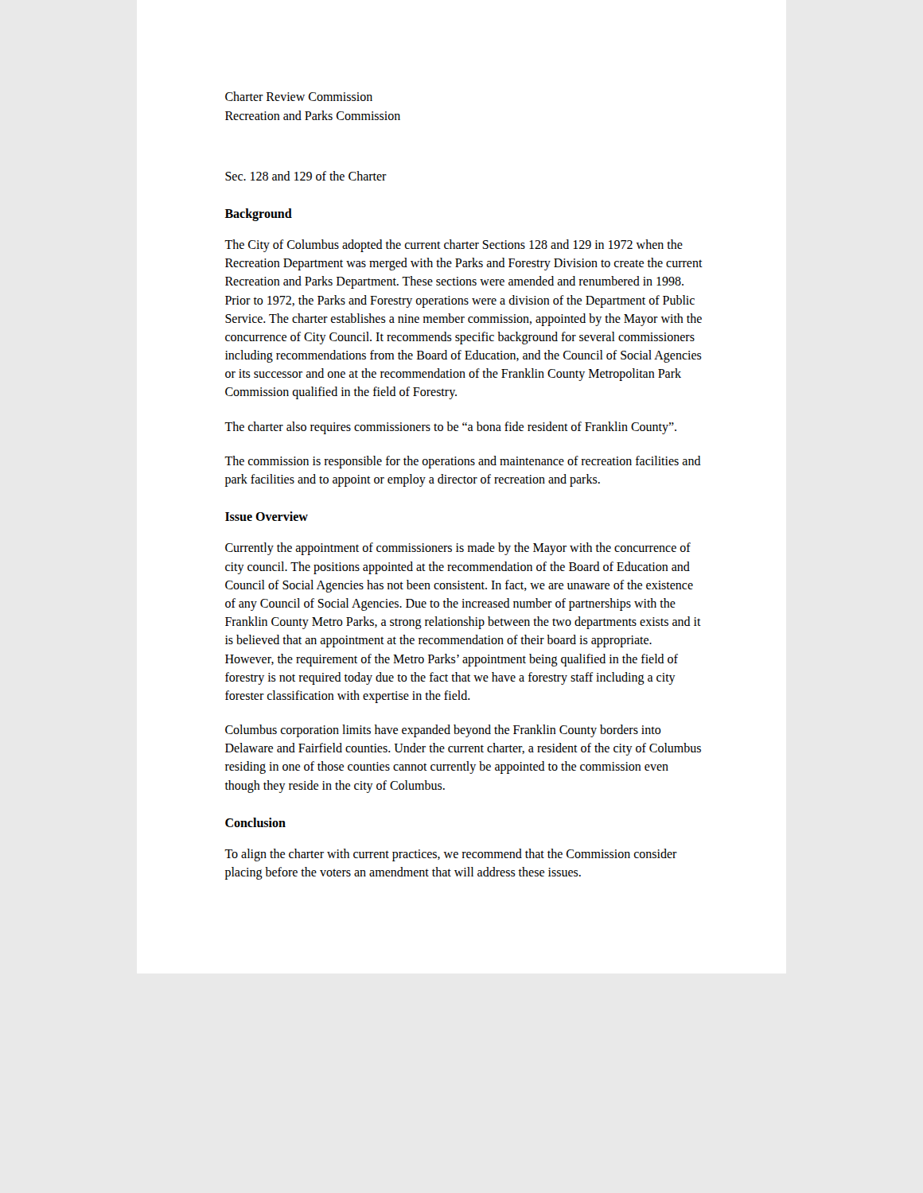Charter Review Commission
Recreation and Parks Commission
Sec. 128 and 129 of the Charter
Background
The City of Columbus adopted the current charter Sections 128 and 129 in 1972 when the Recreation Department was merged with the Parks and Forestry Division to create the current Recreation and Parks Department. These sections were amended and renumbered in 1998. Prior to 1972, the Parks and Forestry operations were a division of the Department of Public Service. The charter establishes a nine member commission, appointed by the Mayor with the concurrence of City Council. It recommends specific background for several commissioners including recommendations from the Board of Education, and the Council of Social Agencies or its successor and one at the recommendation of the Franklin County Metropolitan Park Commission qualified in the field of Forestry.
The charter also requires commissioners to be “a bona fide resident of Franklin County”.
The commission is responsible for the operations and maintenance of recreation facilities and park facilities and to appoint or employ a director of recreation and parks.
Issue Overview
Currently the appointment of commissioners is made by the Mayor with the concurrence of city council. The positions appointed at the recommendation of the Board of Education and Council of Social Agencies has not been consistent. In fact, we are unaware of the existence of any Council of Social Agencies. Due to the increased number of partnerships with the Franklin County Metro Parks, a strong relationship between the two departments exists and it is believed that an appointment at the recommendation of their board is appropriate. However, the requirement of the Metro Parks’ appointment being qualified in the field of forestry is not required today due to the fact that we have a forestry staff including a city forester classification with expertise in the field.
Columbus corporation limits have expanded beyond the Franklin County borders into Delaware and Fairfield counties. Under the current charter, a resident of the city of Columbus residing in one of those counties cannot currently be appointed to the commission even though they reside in the city of Columbus.
Conclusion
To align the charter with current practices, we recommend that the Commission consider placing before the voters an amendment that will address these issues.